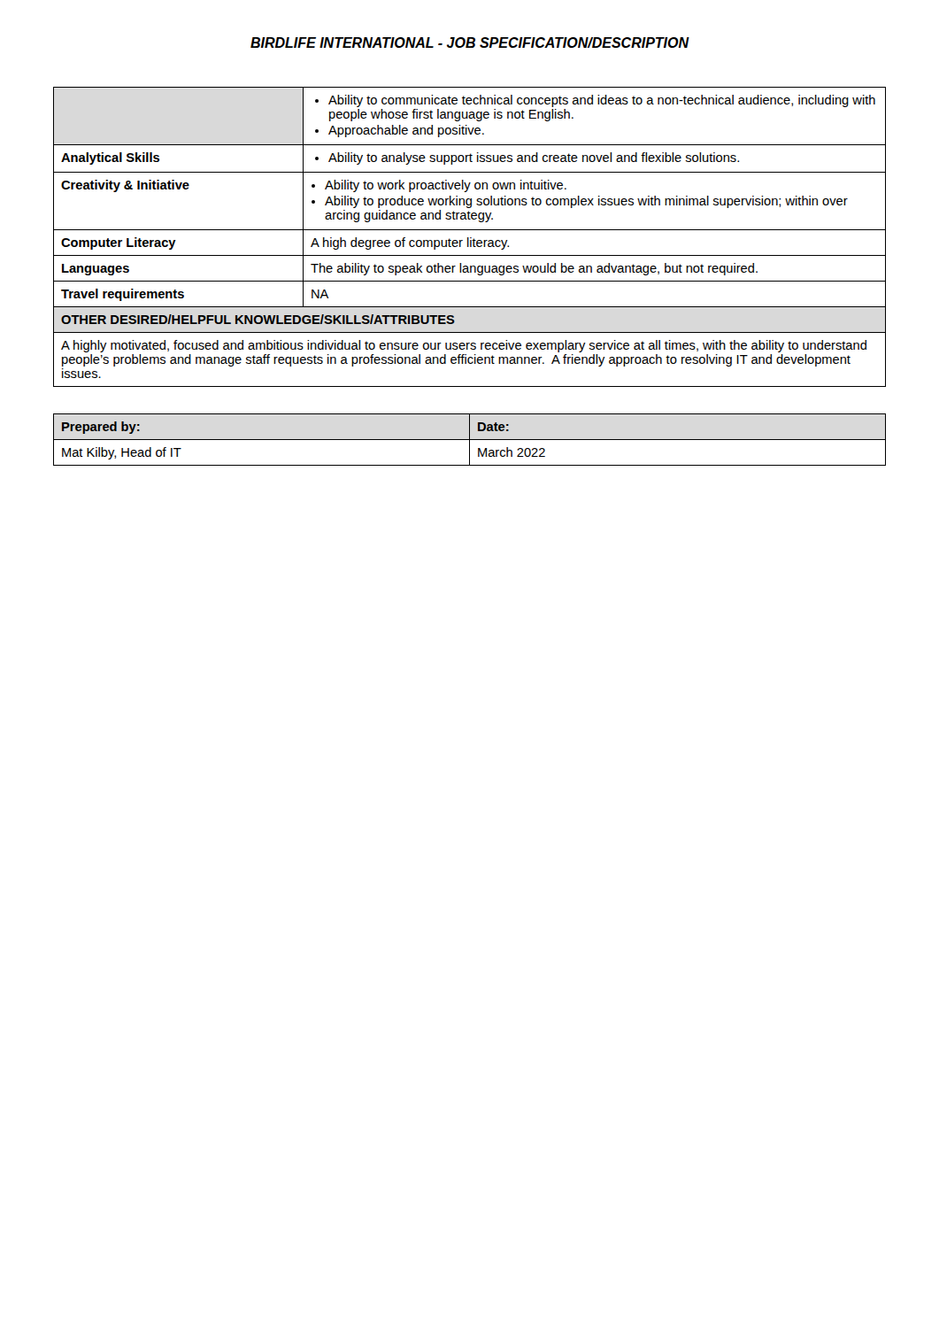BIRDLIFE INTERNATIONAL - JOB SPECIFICATION/DESCRIPTION
| | Ability to communicate technical concepts and ideas to a non-technical audience, including with people whose first language is not English. Approachable and positive. |
| Analytical Skills | Ability to analyse support issues and create novel and flexible solutions. |
| Creativity & Initiative | Ability to work proactively on own intuitive. Ability to produce working solutions to complex issues with minimal supervision; within over arcing guidance and strategy. |
| Computer Literacy | A high degree of computer literacy. |
| Languages | The ability to speak other languages would be an advantage, but not required. |
| Travel requirements | NA |
| OTHER DESIRED/HELPFUL KNOWLEDGE/SKILLS/ATTRIBUTES |
| A highly motivated, focused and ambitious individual to ensure our users receive exemplary service at all times, with the ability to understand people’s problems and manage staff requests in a professional and efficient manner. A friendly approach to resolving IT and development issues. |
| Prepared by: | Date: |
| Mat Kilby, Head of IT | March 2022 |